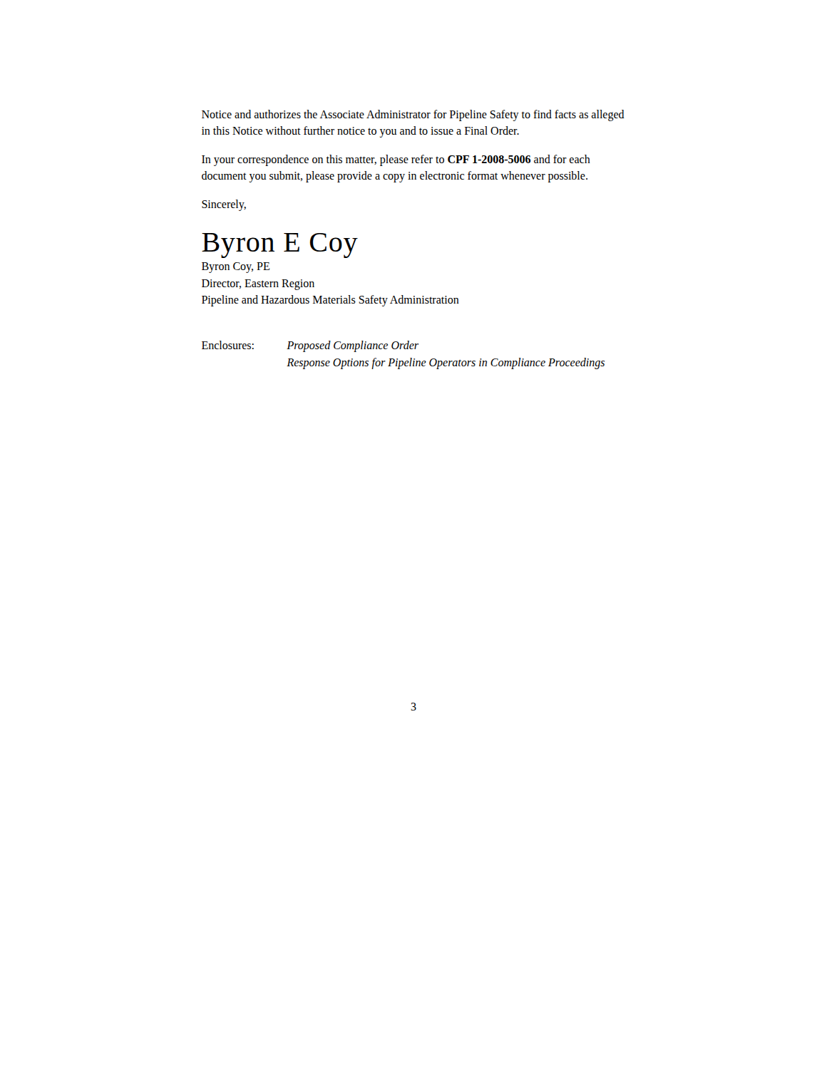Notice and authorizes the Associate Administrator for Pipeline Safety to find facts as alleged in this Notice without further notice to you and to issue a Final Order.
In your correspondence on this matter, please refer to CPF 1-2008-5006 and for each document you submit, please provide a copy in electronic format whenever possible.
Sincerely,
Byron E Coy
Byron Coy, PE
Director, Eastern Region
Pipeline and Hazardous Materials Safety Administration
Enclosures:
Proposed Compliance Order Response Options for Pipeline Operators in Compliance Proceedings
3